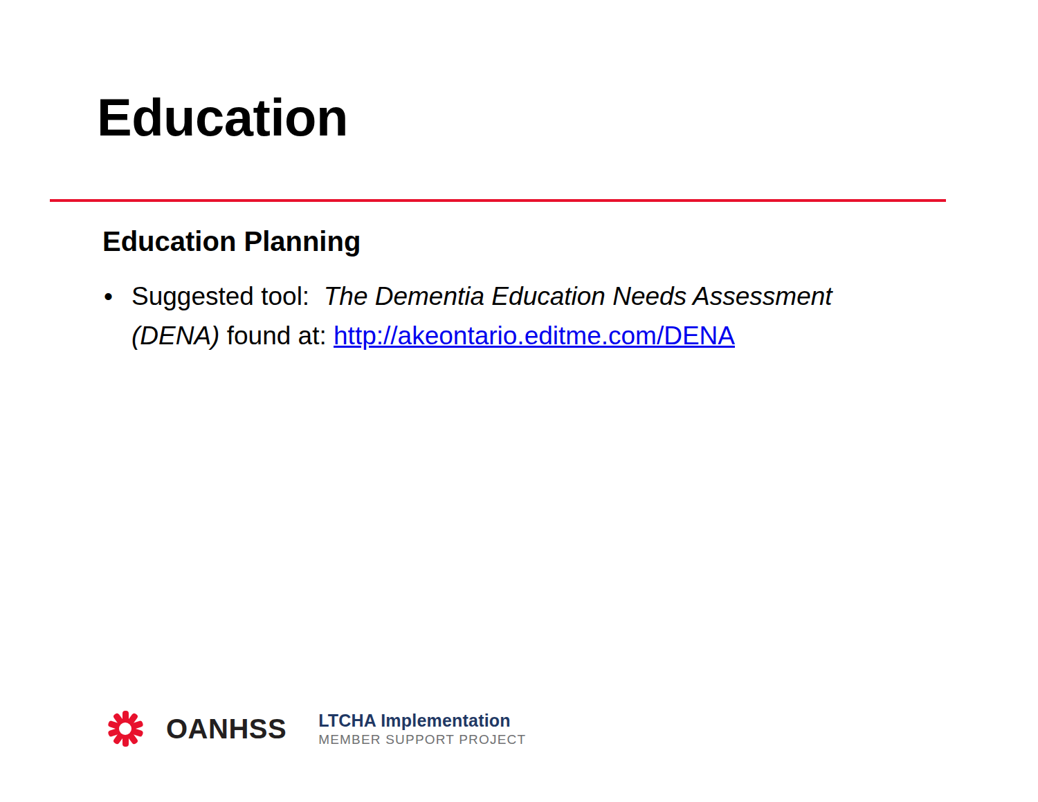Education
Education Planning
Suggested tool: The Dementia Education Needs Assessment (DENA) found at: http://akeontario.editme.com/DENA
OANHSS
LTCHA Implementation
MEMBER SUPPORT PROJECT